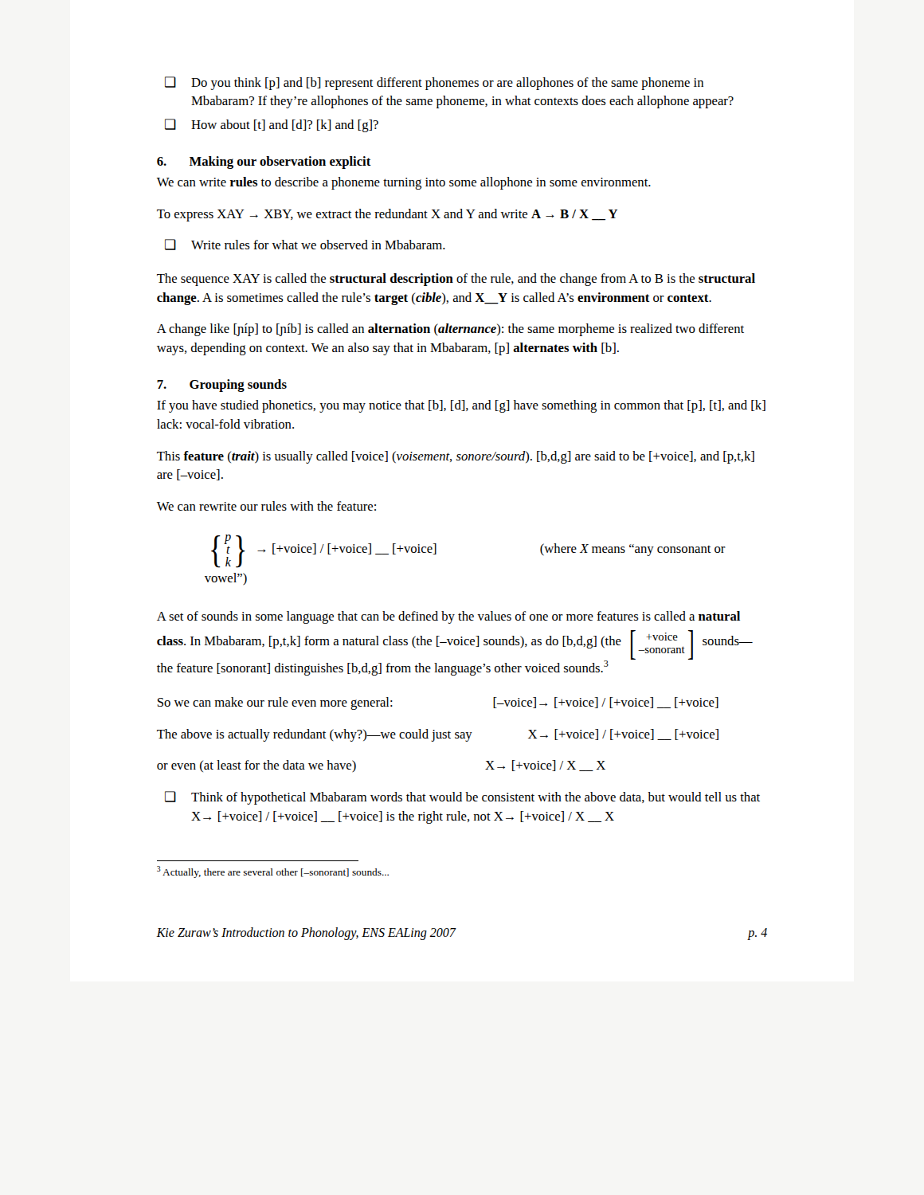Do you think [p] and [b] represent different phonemes or are allophones of the same phoneme in Mbabaram? If they’re allophones of the same phoneme, in what contexts does each allophone appear?
How about [t] and [d]? [k] and [g]?
6. Making our observation explicit
We can write rules to describe a phoneme turning into some allophone in some environment.
To express XAY → XBY, we extract the redundant X and Y and write A → B / X __ Y
Write rules for what we observed in Mbabaram.
The sequence XAY is called the structural description of the rule, and the change from A to B is the structural change. A is sometimes called the rule’s target (cible), and X__Y is called A’s environment or context.
A change like [ɲíp] to [ɲíb] is called an alternation (alternance): the same morpheme is realized two different ways, depending on context. We an also say that in Mbabaram, [p] alternates with [b].
7. Grouping sounds
If you have studied phonetics, you may notice that [b], [d], and [g] have something in common that [p], [t], and [k] lack: vocal-fold vibration.
This feature (trait) is usually called [voice] (voisement, sonore/sourd). [b,d,g] are said to be [+voice], and [p,t,k] are [–voice].
We can rewrite our rules with the feature:
{p
t
k} → [+voice] / [+voice] __ [+voice] (where X means “any consonant or vowel”)
A set of sounds in some language that can be defined by the values of one or more features is called a natural class. In Mbabaram, [p,t,k] form a natural class (the [–voice] sounds), as do [b,d,g] (the [+voice
–sonorant] sounds—the feature [sonorant] distinguishes [b,d,g] from the language’s other voiced sounds.3
So we can make our rule even more general: [–voice]→ [+voice] / [+voice] __ [+voice]
The above is actually redundant (why?)—we could just say X→ [+voice] / [+voice] __ [+voice]
or even (at least for the data we have) X→ [+voice] / X __ X
Think of hypothetical Mbabaram words that would be consistent with the above data, but would tell us that X→ [+voice] / [+voice] __ [+voice] is the right rule, not X→ [+voice] / X __ X
3 Actually, there are several other [–sonorant] sounds...
Kie Zuraw’s Introduction to Phonology, ENS EALing 2007 p. 4